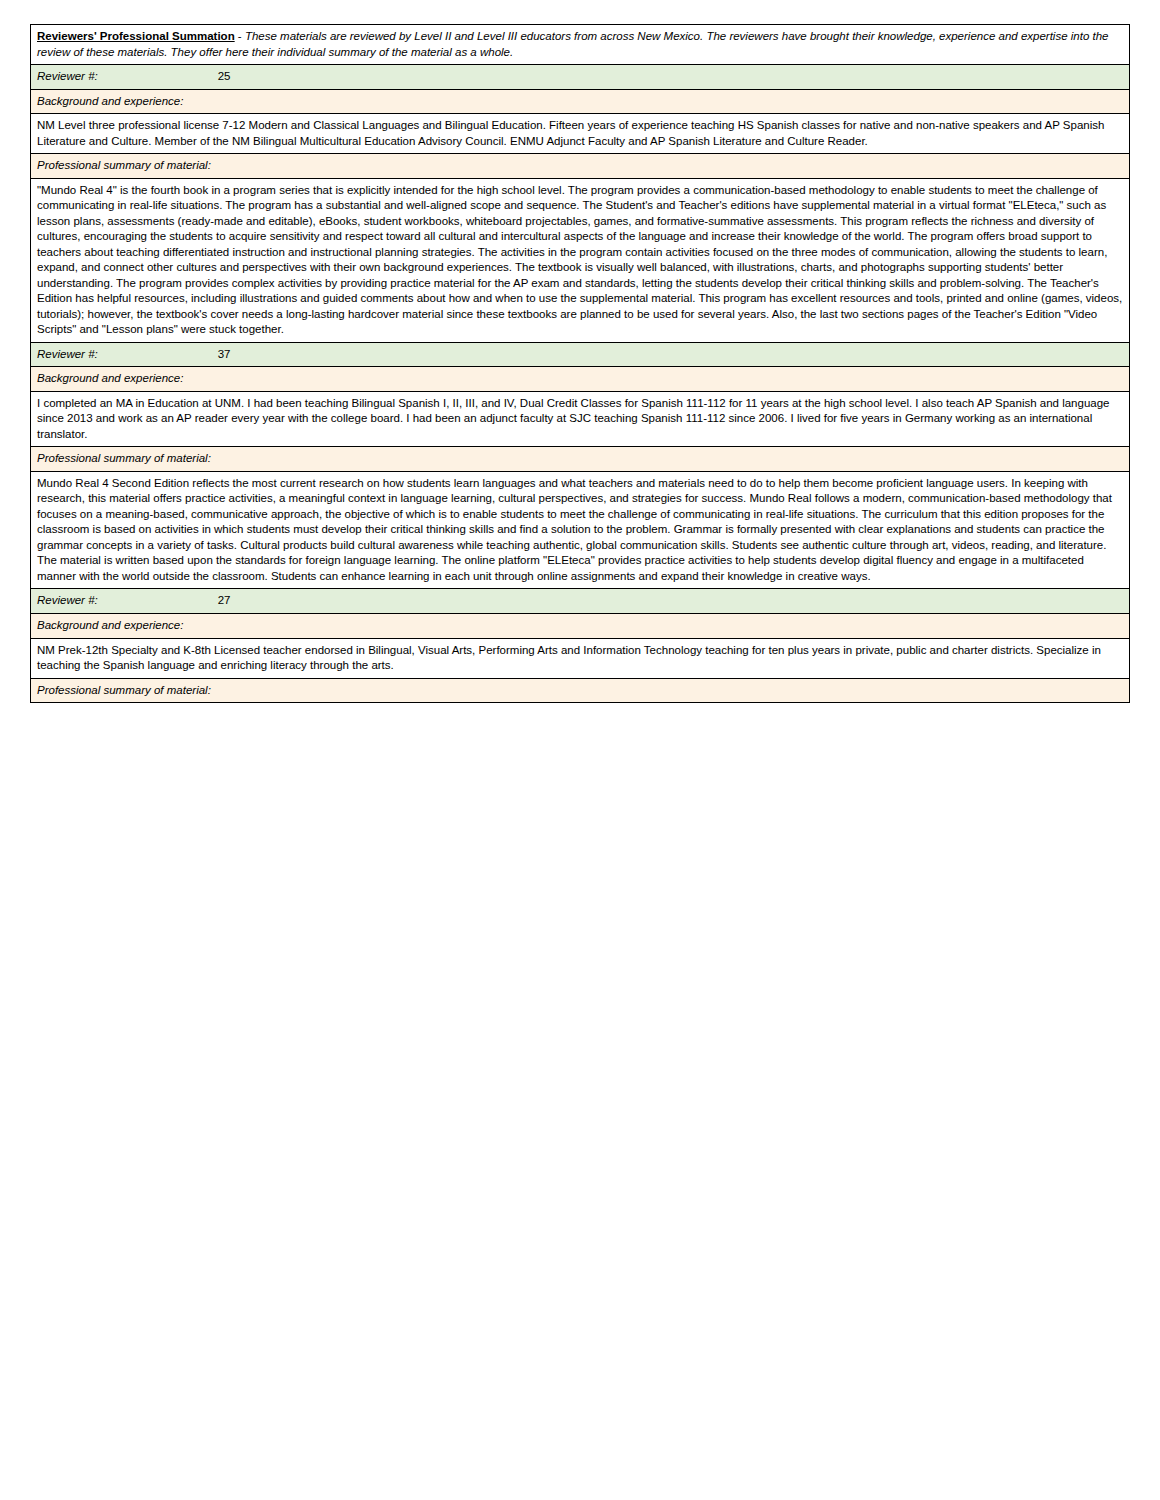| Reviewers' Professional Summation - These materials are reviewed by Level II and Level III educators from across New Mexico. The reviewers have brought their knowledge, experience and expertise into the review of these materials. They offer here their individual summary of the material as a whole. |
| Reviewer #: 25 |
| Background and experience: |
| NM Level three professional license 7-12 Modern and Classical Languages and Bilingual Education. Fifteen years of experience teaching HS Spanish classes for native and non-native speakers and AP Spanish Literature and Culture. Member of the NM Bilingual Multicultural Education Advisory Council. ENMU Adjunct Faculty and AP Spanish Literature and Culture Reader. |
| Professional summary of material: |
| "Mundo Real 4" is the fourth book in a program series that is explicitly intended for the high school level. The program provides a communication-based methodology to enable students to meet the challenge of communicating in real-life situations. The program has a substantial and well-aligned scope and sequence. The Student's and Teacher's editions have supplemental material in a virtual format "ELEteca," such as lesson plans, assessments (ready-made and editable), eBooks, student workbooks, whiteboard projectables, games, and formative-summative assessments. This program reflects the richness and diversity of cultures, encouraging the students to acquire sensitivity and respect toward all cultural and intercultural aspects of the language and increase their knowledge of the world. The program offers broad support to teachers about teaching differentiated instruction and instructional planning strategies. The activities in the program contain activities focused on the three modes of communication, allowing the students to learn, expand, and connect other cultures and perspectives with their own background experiences. The textbook is visually well balanced, with illustrations, charts, and photographs supporting students' better understanding. The program provides complex activities by providing practice material for the AP exam and standards, letting the students develop their critical thinking skills and problem-solving. The Teacher's Edition has helpful resources, including illustrations and guided comments about how and when to use the supplemental material. This program has excellent resources and tools, printed and online (games, videos, tutorials); however, the textbook's cover needs a long-lasting hardcover material since these textbooks are planned to be used for several years. Also, the last two sections pages of the Teacher's Edition "Video Scripts" and "Lesson plans" were stuck together. |
| Reviewer #: 37 |
| Background and experience: |
| I completed an MA in Education at UNM. I had been teaching Bilingual Spanish I, II, III, and IV, Dual Credit Classes for Spanish 111-112 for 11 years at the high school level. I also teach AP Spanish and language since 2013 and work as an AP reader every year with the college board. I had been an adjunct faculty at SJC teaching Spanish 111-112 since 2006. I lived for five years in Germany working as an international translator. |
| Professional summary of material: |
| Mundo Real 4 Second Edition reflects the most current research on how students learn languages and what teachers and materials need to do to help them become proficient language users. In keeping with research, this material offers practice activities, a meaningful context in language learning, cultural perspectives, and strategies for success. Mundo Real follows a modern, communication-based methodology that focuses on a meaning-based, communicative approach, the objective of which is to enable students to meet the challenge of communicating in real-life situations. The curriculum that this edition proposes for the classroom is based on activities in which students must develop their critical thinking skills and find a solution to the problem. Grammar is formally presented with clear explanations and students can practice the grammar concepts in a variety of tasks. Cultural products build cultural awareness while teaching authentic, global communication skills. Students see authentic culture through art, videos, reading, and literature. The material is written based upon the standards for foreign language learning. The online platform "ELEteca" provides practice activities to help students develop digital fluency and engage in a multifaceted manner with the world outside the classroom. Students can enhance learning in each unit through online assignments and expand their knowledge in creative ways. |
| Reviewer #: 27 |
| Background and experience: |
| NM Prek-12th Specialty and K-8th Licensed teacher endorsed in Bilingual, Visual Arts, Performing Arts and Information Technology teaching for ten plus years in private, public and charter districts. Specialize in teaching the Spanish language and enriching literacy through the arts. |
| Professional summary of material: |